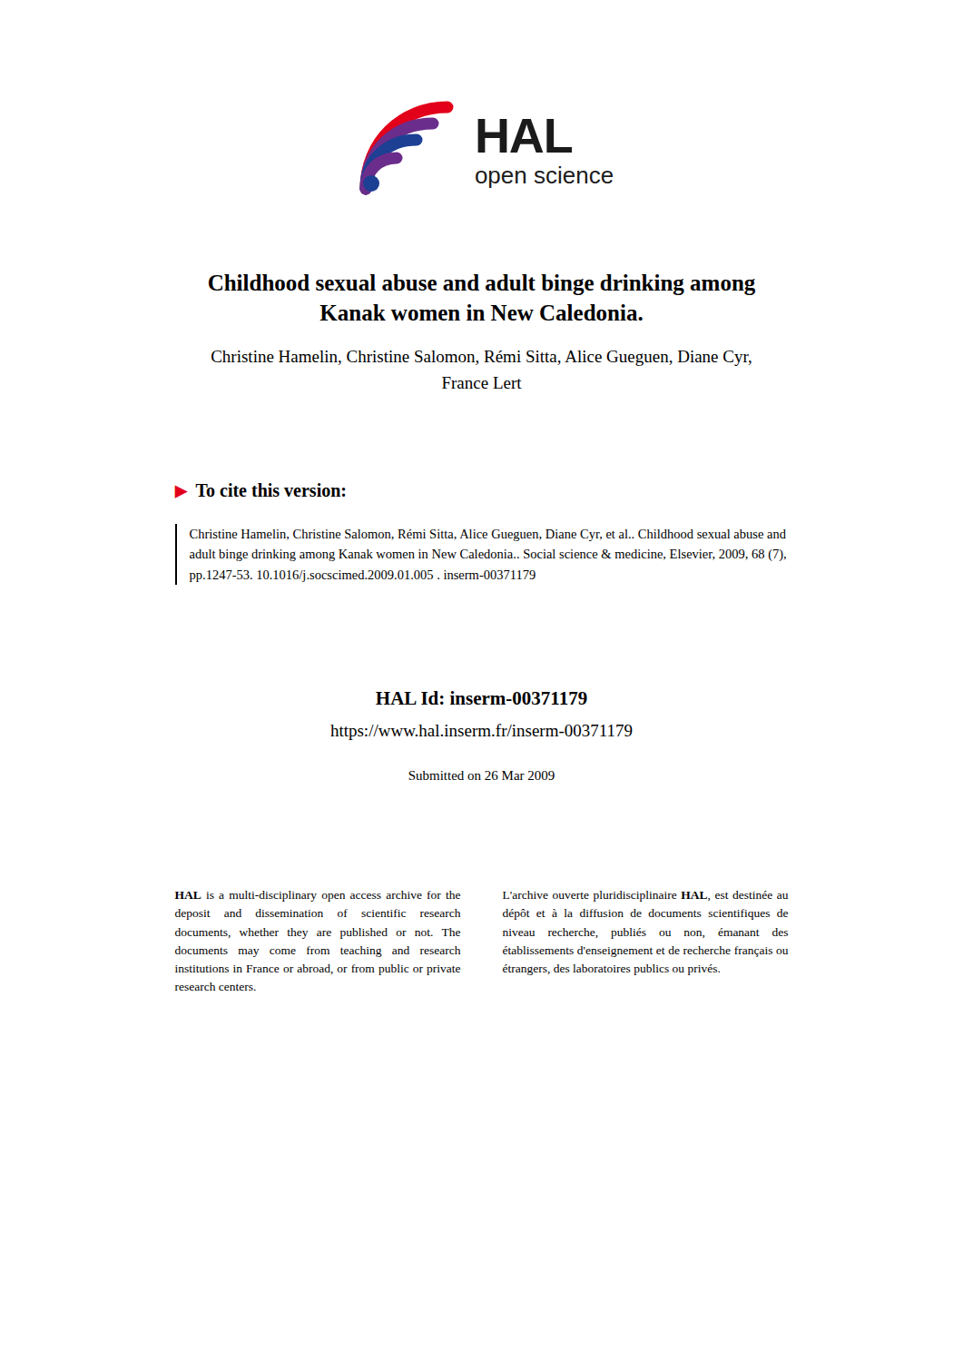HAL
open science
Childhood sexual abuse and adult binge drinking among
Kanak women in New Caledonia.
Christine Hamelin, Christine Salomon, Rémi Sitta, Alice Gueguen, Diane Cyr,
France Lert
▶To cite this version:
Christine Hamelin, Christine Salomon, Rémi Sitta, Alice Gueguen, Diane Cyr, et al.. Childhood sexual abuse and adult binge drinking among Kanak women in New Caledonia.. Social science & medicine, Elsevier, 2009, 68 (7), pp.1247-53. 10.1016/j.socscimed.2009.01.005 . inserm-00371179
HAL Id: inserm-00371179
https://www.hal.inserm.fr/inserm-00371179
Submitted on 26 Mar 2009
HAL is a multi-disciplinary open access archive for the deposit and dissemination of scientific research documents, whether they are published or not. The documents may come from teaching and research institutions in France or abroad, or from public or private research centers.
L'archive ouverte pluridisciplinaire HAL, est destinée au dépôt et à la diffusion de documents scientifiques de niveau recherche, publiés ou non, émanant des établissements d'enseignement et de recherche français ou étrangers, des laboratoires publics ou privés.